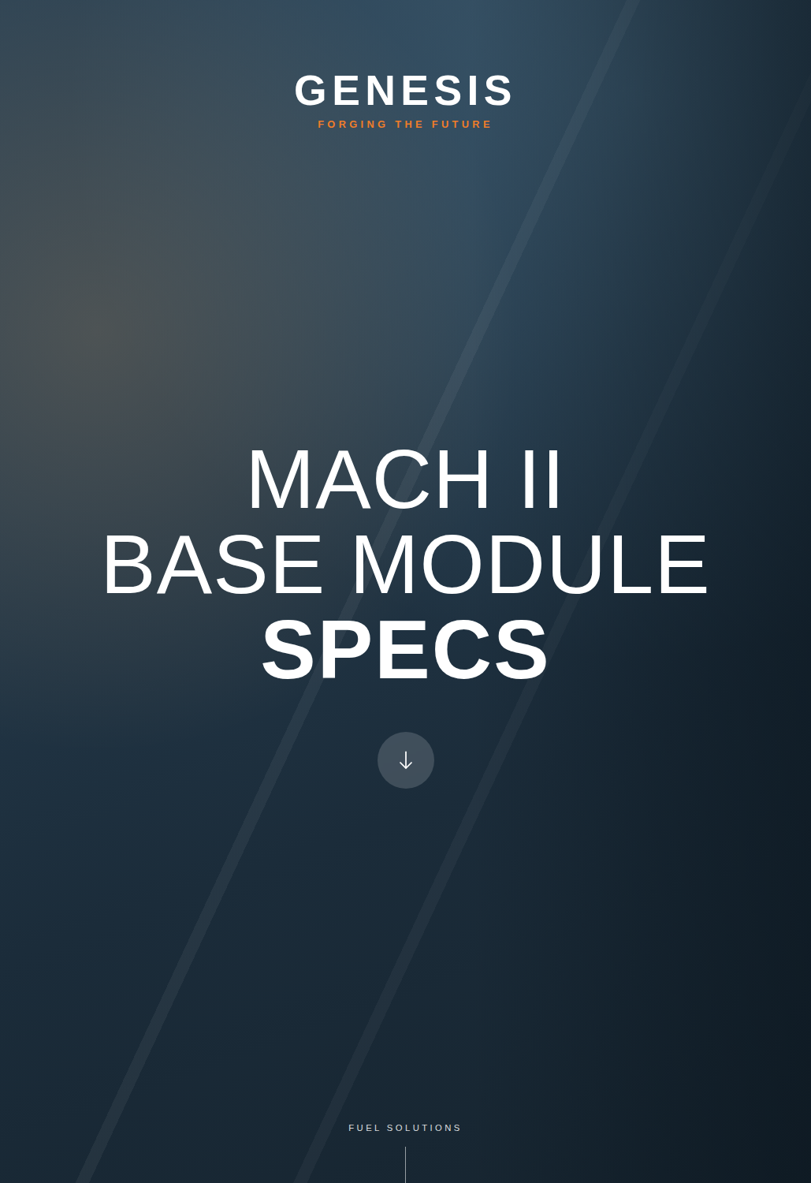Genesis
Forging the Future
Mach II
Base Module Specs
Fuel Solutions